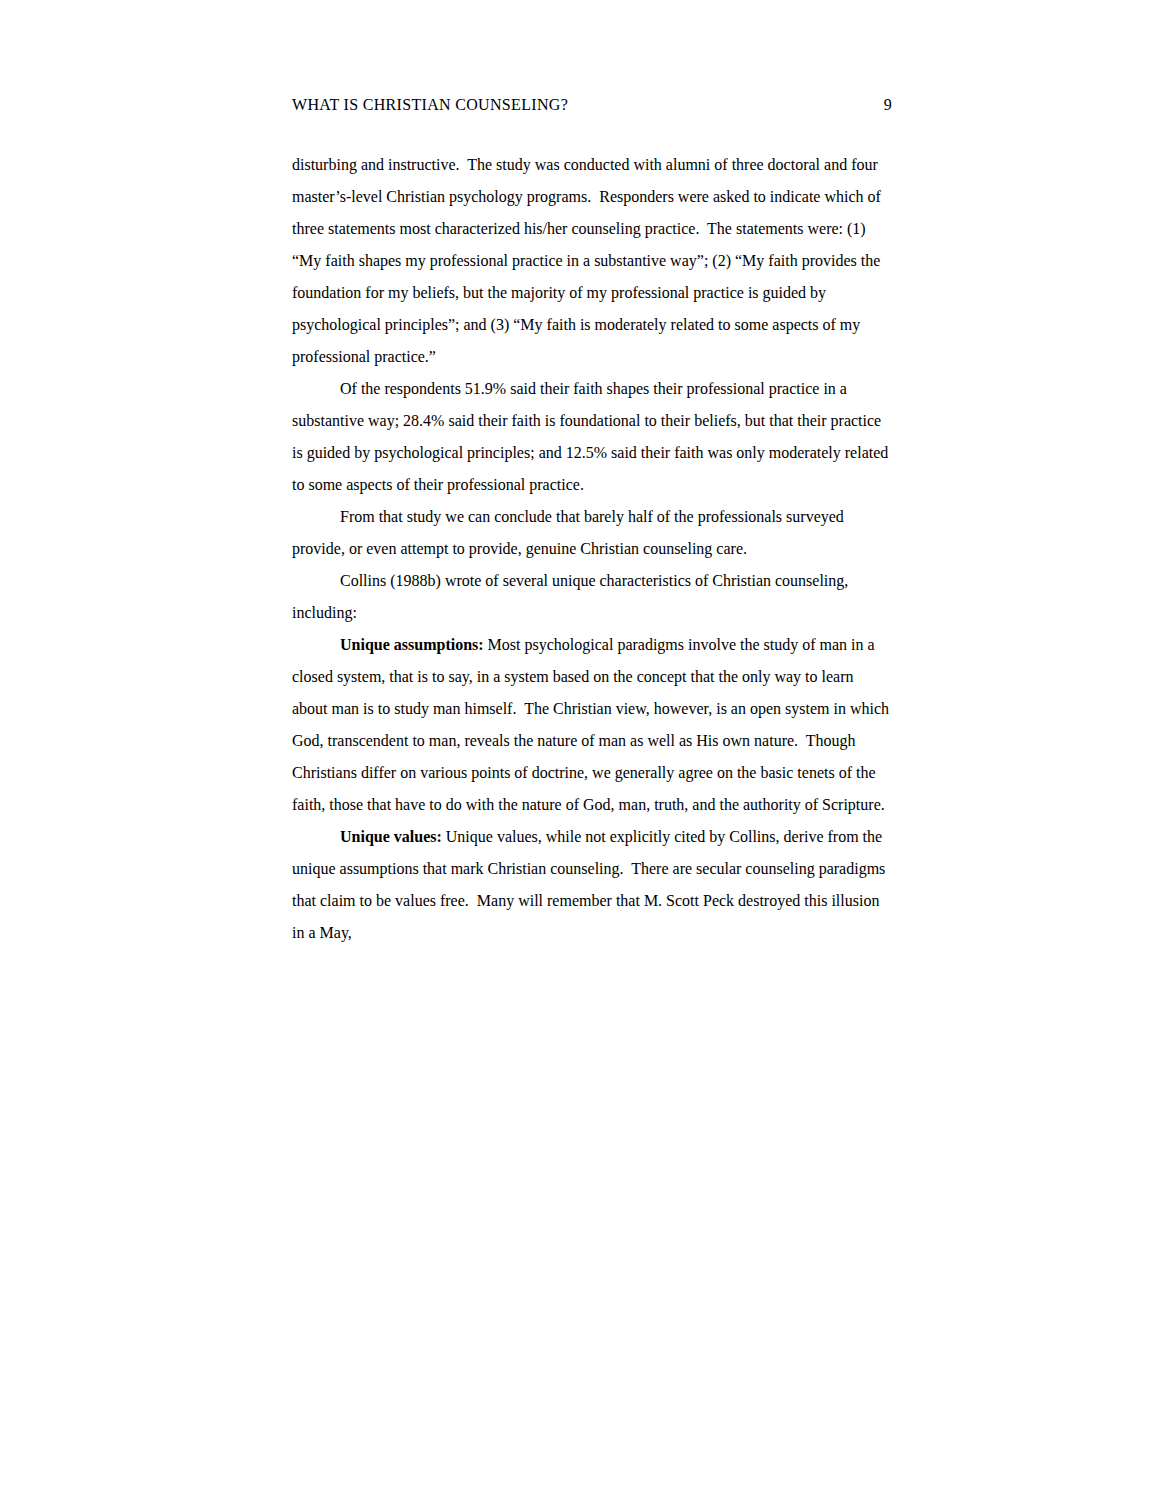What is Christian Counseling? 9
disturbing and instructive. The study was conducted with alumni of three doctoral and four master’s-level Christian psychology programs. Responders were asked to indicate which of three statements most characterized his/her counseling practice. The statements were: (1) “My faith shapes my professional practice in a substantive way”; (2) “My faith provides the foundation for my beliefs, but the majority of my professional practice is guided by psychological principles”; and (3) “My faith is moderately related to some aspects of my professional practice.”
Of the respondents 51.9% said their faith shapes their professional practice in a substantive way; 28.4% said their faith is foundational to their beliefs, but that their practice is guided by psychological principles; and 12.5% said their faith was only moderately related to some aspects of their professional practice.
From that study we can conclude that barely half of the professionals surveyed provide, or even attempt to provide, genuine Christian counseling care.
Collins (1988b) wrote of several unique characteristics of Christian counseling, including:
Unique assumptions: Most psychological paradigms involve the study of man in a closed system, that is to say, in a system based on the concept that the only way to learn about man is to study man himself. The Christian view, however, is an open system in which God, transcendent to man, reveals the nature of man as well as His own nature. Though Christians differ on various points of doctrine, we generally agree on the basic tenets of the faith, those that have to do with the nature of God, man, truth, and the authority of Scripture.
Unique values: Unique values, while not explicitly cited by Collins, derive from the unique assumptions that mark Christian counseling. There are secular counseling paradigms that claim to be values free. Many will remember that M. Scott Peck destroyed this illusion in a May,